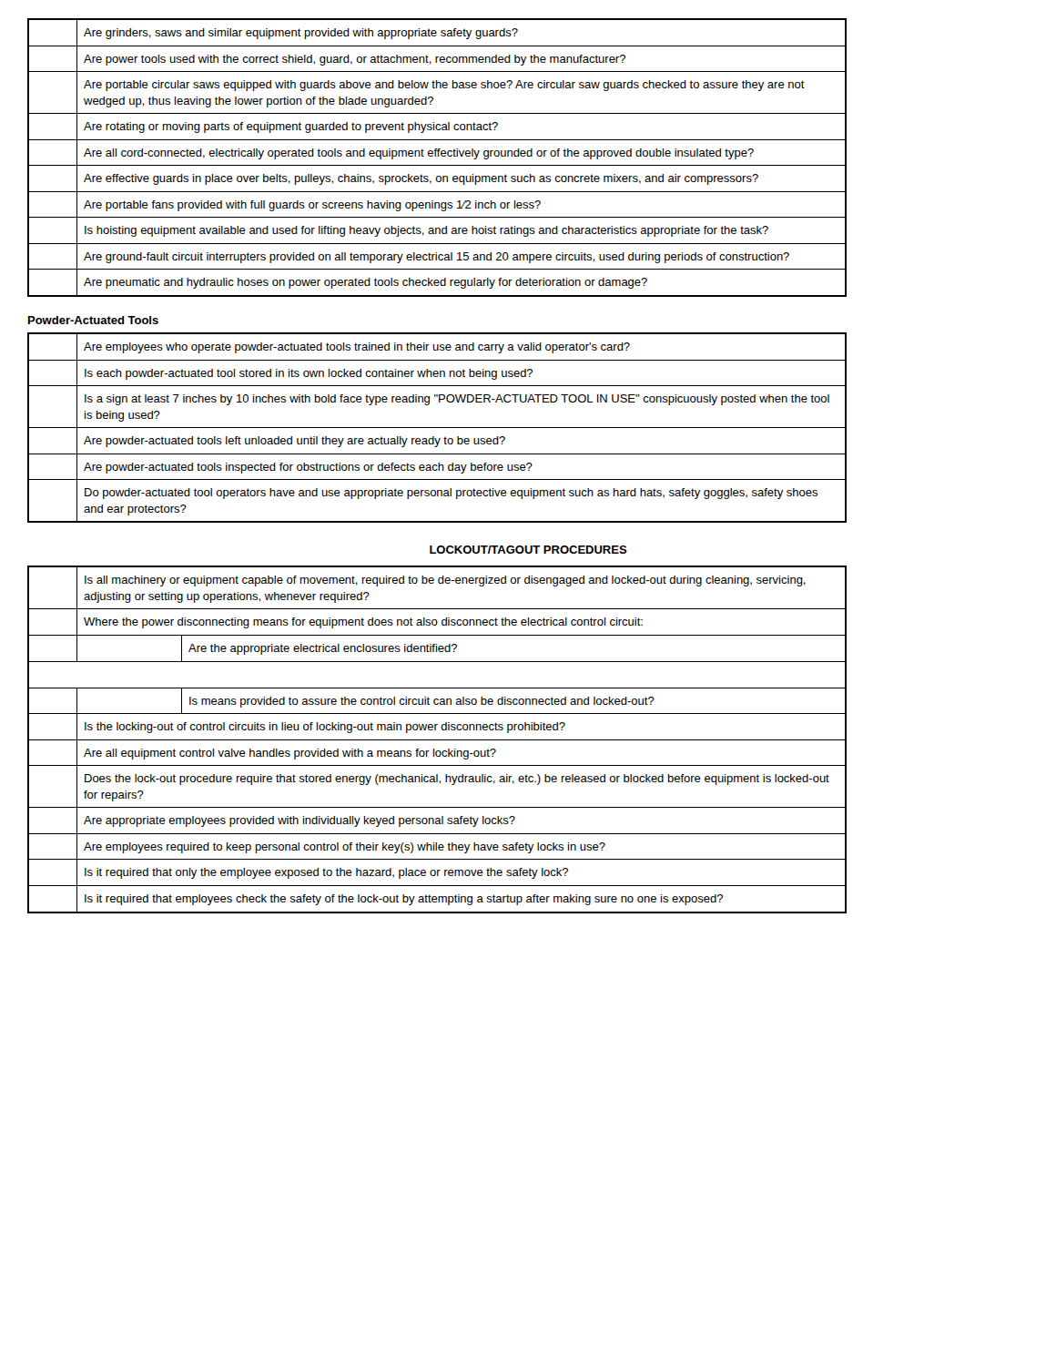| | Are grinders, saws and similar equipment provided with appropriate safety guards? |
| | Are power tools used with the correct shield, guard, or attachment, recommended by the manufacturer? |
| | Are portable circular saws equipped with guards above and below the base shoe? Are circular saw guards checked to assure they are not wedged up, thus leaving the lower portion of the blade unguarded? |
| | Are rotating or moving parts of equipment guarded to prevent physical contact? |
| | Are all cord-connected, electrically operated tools and equipment effectively grounded or of the approved double insulated type? |
| | Are effective guards in place over belts, pulleys, chains, sprockets, on equipment such as concrete mixers, and air compressors? |
| | Are portable fans provided with full guards or screens having openings 1⁄2 inch or less? |
| | Is hoisting equipment available and used for lifting heavy objects, and are hoist ratings and characteristics appropriate for the task? |
| | Are ground-fault circuit interrupters provided on all temporary electrical 15 and 20 ampere circuits, used during periods of construction? |
| | Are pneumatic and hydraulic hoses on power operated tools checked regularly for deterioration or damage? |
Powder-Actuated Tools
| | Are employees who operate powder-actuated tools trained in their use and carry a valid operator's card? |
| | Is each powder-actuated tool stored in its own locked container when not being used? |
| | Is a sign at least 7 inches by 10 inches with bold face type reading "POWDER-ACTUATED TOOL IN USE" conspicuously posted when the tool is being used? |
| | Are powder-actuated tools left unloaded until they are actually ready to be used? |
| | Are powder-actuated tools inspected for obstructions or defects each day before use? |
| | Do powder-actuated tool operators have and use appropriate personal protective equipment such as hard hats, safety goggles, safety shoes and ear protectors? |
LOCKOUT/TAGOUT PROCEDURES
| | Is all machinery or equipment capable of movement, required to be de-energized or disengaged and locked-out during cleaning, servicing, adjusting or setting up operations, whenever required? |
| | Where the power disconnecting means for equipment does not also disconnect the electrical control circuit: |
| | | Are the appropriate electrical enclosures identified? |
| | | Is means provided to assure the control circuit can also be disconnected and locked-out? |
| | Is the locking-out of control circuits in lieu of locking-out main power disconnects prohibited? |
| | Are all equipment control valve handles provided with a means for locking-out? |
| | Does the lock-out procedure require that stored energy (mechanical, hydraulic, air, etc.) be released or blocked before equipment is locked-out for repairs? |
| | Are appropriate employees provided with individually keyed personal safety locks? |
| | Are employees required to keep personal control of their key(s) while they have safety locks in use? |
| | Is it required that only the employee exposed to the hazard, place or remove the safety lock? |
| | Is it required that employees check the safety of the lock-out by attempting a startup after making sure no one is exposed? |